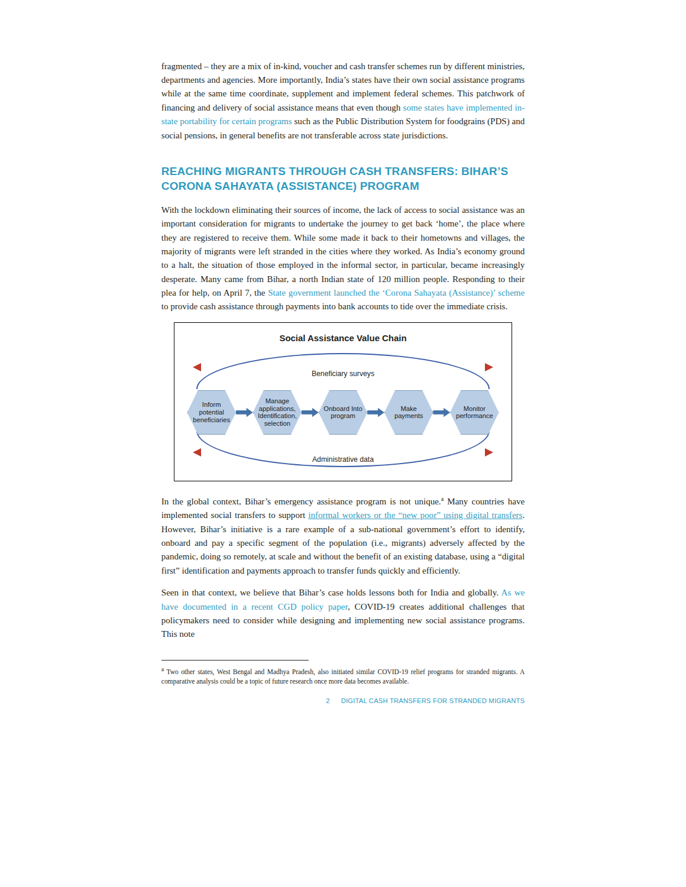fragmented – they are a mix of in-kind, voucher and cash transfer schemes run by different ministries, departments and agencies. More importantly, India’s states have their own social assistance programs while at the same time coordinate, supplement and implement federal schemes. This patchwork of financing and delivery of social assistance means that even though some states have implemented in-state portability for certain programs such as the Public Distribution System for foodgrains (PDS) and social pensions, in general benefits are not transferable across state jurisdictions.
Reaching Migrants Through Cash Transfers: Bihar’s Corona Sahayata (Assistance) Program
With the lockdown eliminating their sources of income, the lack of access to social assistance was an important consideration for migrants to undertake the journey to get back ‘home’, the place where they are registered to receive them. While some made it back to their hometowns and villages, the majority of migrants were left stranded in the cities where they worked. As India’s economy ground to a halt, the situation of those employed in the informal sector, in particular, became increasingly desperate. Many came from Bihar, a north Indian state of 120 million people. Responding to their plea for help, on April 7, the State government launched the ‘Corona Sahayata (Assistance)’ scheme to provide cash assistance through payments into bank accounts to tide over the immediate crisis.
Social Assistance Value Chain
Beneficiary surveys
Administrative data
Inform potential beneficiaries
Manage applications, Identification, selection
Onboard Into program
Make payments
Monitor performance
In the global context, Bihar’s emergency assistance program is not unique.a Many countries have implemented social transfers to support informal workers or the “new poor” using digital transfers. However, Bihar’s initiative is a rare example of a sub-national government’s effort to identify, onboard and pay a specific segment of the population (i.e., migrants) adversely affected by the pandemic, doing so remotely, at scale and without the benefit of an existing database, using a “digital first” identification and payments approach to transfer funds quickly and efficiently.
Seen in that context, we believe that Bihar’s case holds lessons both for India and globally. As we have documented in a recent CGD policy paper, COVID-19 creates additional challenges that policymakers need to consider while designing and implementing new social assistance programs. This note
a Two other states, West Bengal and Madhya Pradesh, also initiated similar COVID-19 relief programs for stranded migrants. A comparative analysis could be a topic of future research once more data becomes available.
2
DIGITAL CASH TRANSFERS FOR STRANDED MIGRANTS